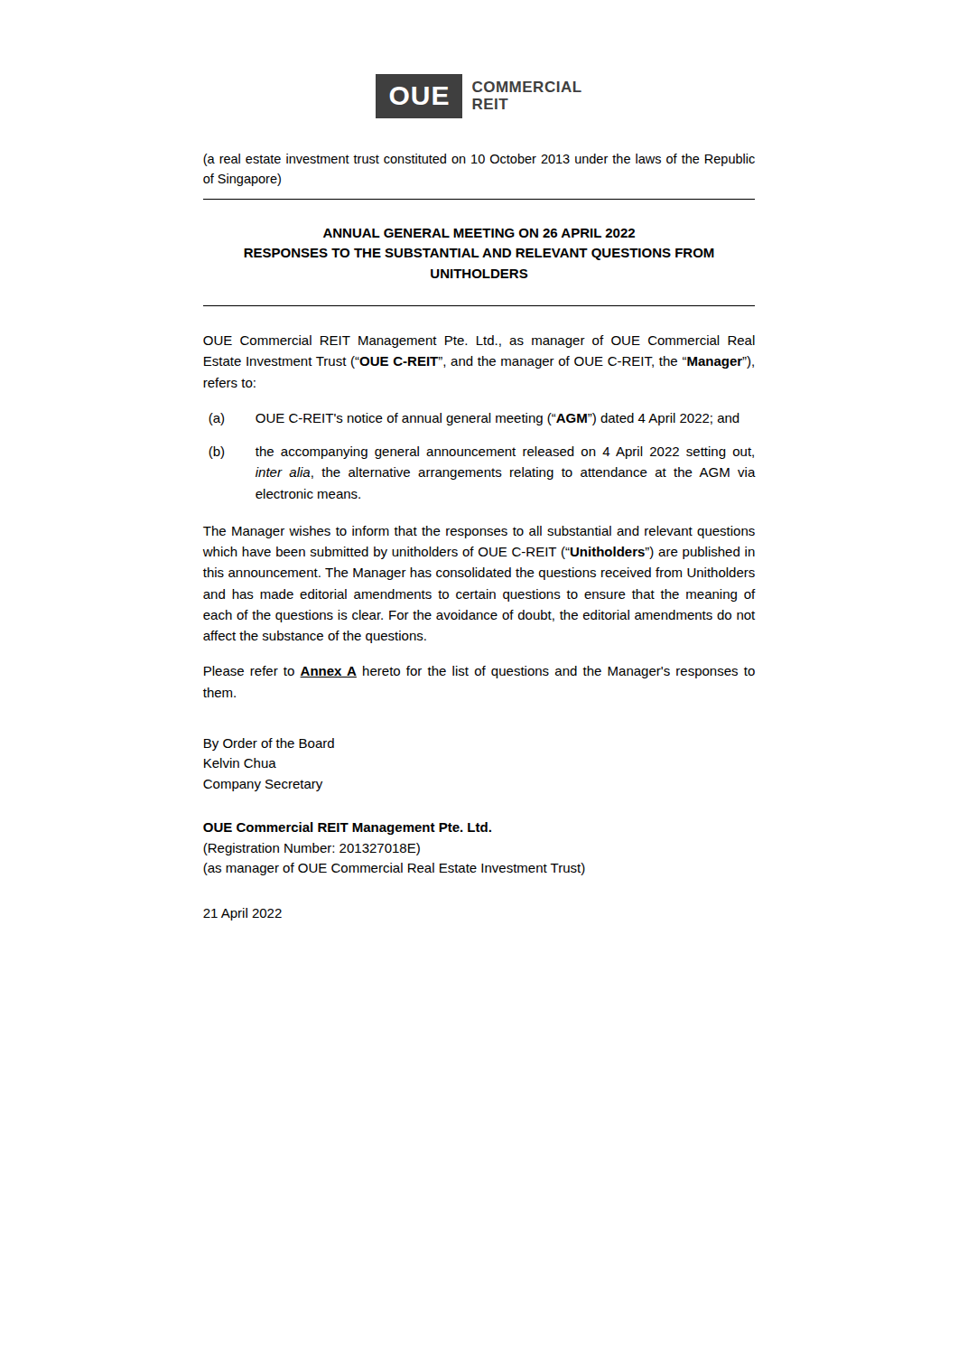OUE COMMERCIAL
REIT
(a real estate investment trust constituted on 10 October 2013 under the laws of the Republic of Singapore)
ANNUAL GENERAL MEETING ON 26 APRIL 2022
RESPONSES TO THE SUBSTANTIAL AND RELEVANT QUESTIONS FROM
UNITHOLDERS
OUE Commercial REIT Management Pte. Ltd., as manager of OUE Commercial Real Estate Investment Trust (“OUE C-REIT”, and the manager of OUE C-REIT, the “Manager”), refers to:
(a)
OUE C-REIT's notice of annual general meeting (“AGM”) dated 4 April 2022; and
(b)
the accompanying general announcement released on 4 April 2022 setting out, inter alia, the alternative arrangements relating to attendance at the AGM via electronic means.
The Manager wishes to inform that the responses to all substantial and relevant questions which have been submitted by unitholders of OUE C-REIT (“Unitholders”) are published in this announcement. The Manager has consolidated the questions received from Unitholders and has made editorial amendments to certain questions to ensure that the meaning of each of the questions is clear. For the avoidance of doubt, the editorial amendments do not affect the substance of the questions.
Please refer to Annex A hereto for the list of questions and the Manager's responses to them.
By Order of the Board
Kelvin Chua
Company Secretary
OUE Commercial REIT Management Pte. Ltd.
(Registration Number: 201327018E)
(as manager of OUE Commercial Real Estate Investment Trust)
21 April 2022